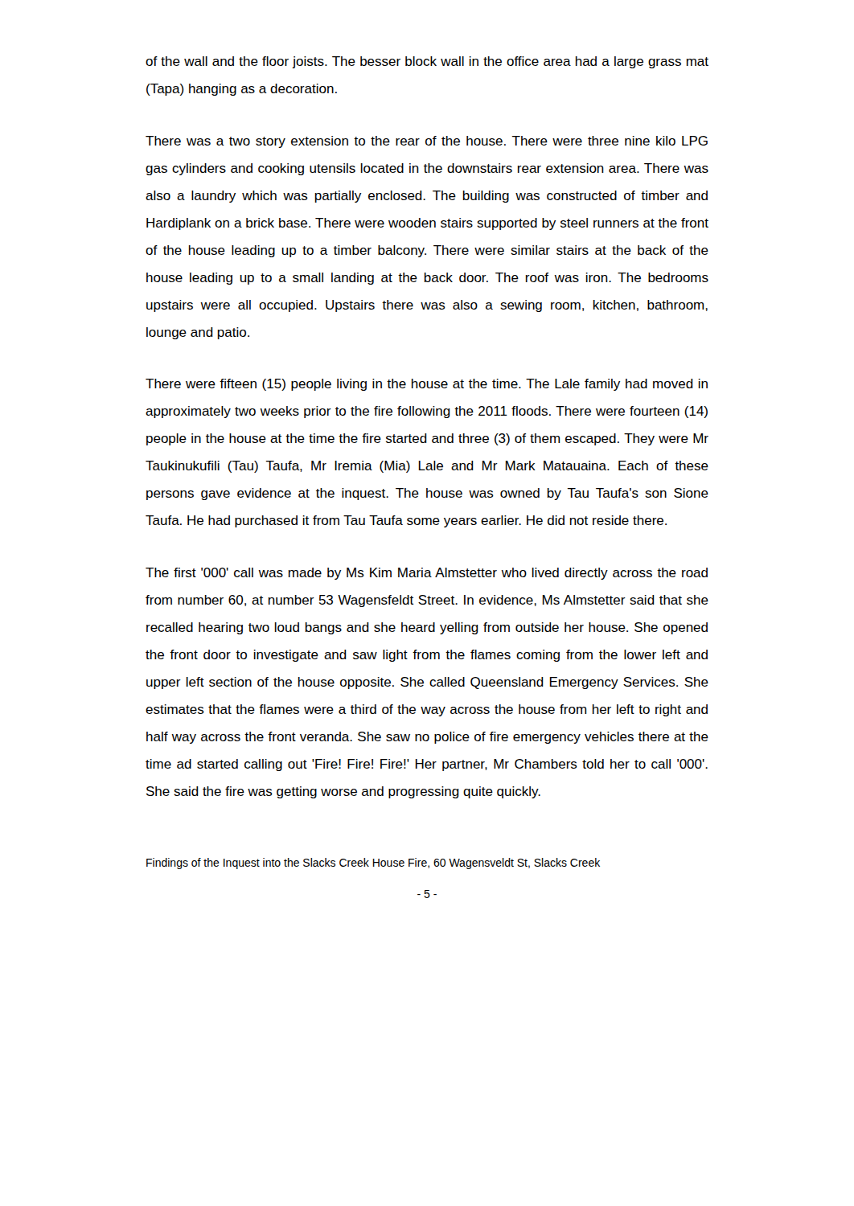of the wall and the floor joists. The besser block wall in the office area had a large grass mat (Tapa) hanging as a decoration.
There was a two story extension to the rear of the house. There were three nine kilo LPG gas cylinders and cooking utensils located in the downstairs rear extension area. There was also a laundry which was partially enclosed. The building was constructed of timber and Hardiplank on a brick base. There were wooden stairs supported by steel runners at the front of the house leading up to a timber balcony. There were similar stairs at the back of the house leading up to a small landing at the back door. The roof was iron. The bedrooms upstairs were all occupied. Upstairs there was also a sewing room, kitchen, bathroom, lounge and patio.
There were fifteen (15) people living in the house at the time. The Lale family had moved in approximately two weeks prior to the fire following the 2011 floods. There were fourteen (14) people in the house at the time the fire started and three (3) of them escaped. They were Mr Taukinukufili (Tau) Taufa, Mr Iremia (Mia) Lale and Mr Mark Matauaina. Each of these persons gave evidence at the inquest. The house was owned by Tau Taufa's son Sione Taufa. He had purchased it from Tau Taufa some years earlier. He did not reside there.
The first '000' call was made by Ms Kim Maria Almstetter who lived directly across the road from number 60, at number 53 Wagensfeldt Street. In evidence, Ms Almstetter said that she recalled hearing two loud bangs and she heard yelling from outside her house. She opened the front door to investigate and saw light from the flames coming from the lower left and upper left section of the house opposite. She called Queensland Emergency Services. She estimates that the flames were a third of the way across the house from her left to right and half way across the front veranda. She saw no police of fire emergency vehicles there at the time ad started calling out 'Fire! Fire! Fire!' Her partner, Mr Chambers told her to call '000'. She said the fire was getting worse and progressing quite quickly.
Findings of the Inquest into the Slacks Creek House Fire, 60 Wagensveldt St, Slacks Creek - 5 -